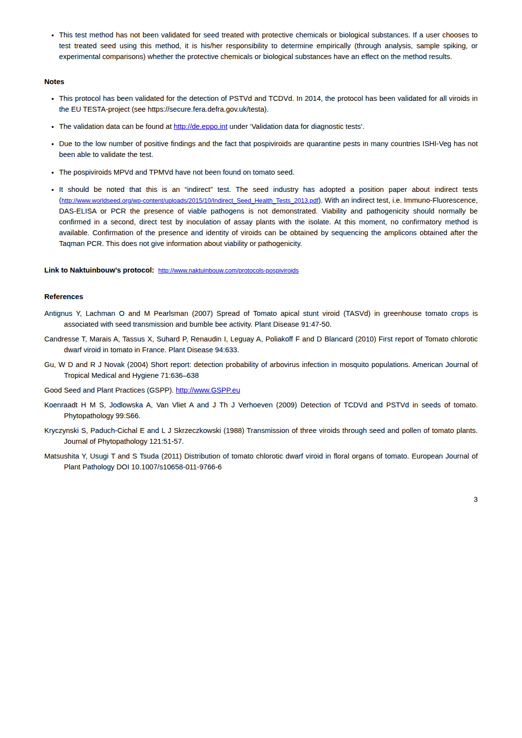This test method has not been validated for seed treated with protective chemicals or biological substances. If a user chooses to test treated seed using this method, it is his/her responsibility to determine empirically (through analysis, sample spiking, or experimental comparisons) whether the protective chemicals or biological substances have an effect on the method results.
Notes
This protocol has been validated for the detection of PSTVd and TCDVd. In 2014, the protocol has been validated for all viroids in the EU TESTA-project (see https://secure.fera.defra.gov.uk/testa).
The validation data can be found at http://de.eppo.int under ‘Validation data for diagnostic tests’.
Due to the low number of positive findings and the fact that pospiviroids are quarantine pests in many countries ISHI-Veg has not been able to validate the test.
The pospiviroids MPVd and TPMVd have not been found on tomato seed.
It should be noted that this is an “indirect” test. The seed industry has adopted a position paper about indirect tests (http://www.worldseed.org/wp-content/uploads/2015/10/Indirect_Seed_Health_Tests_2013.pdf). With an indirect test, i.e. Immuno-Fluorescence, DAS-ELISA or PCR the presence of viable pathogens is not demonstrated. Viability and pathogenicity should normally be confirmed in a second, direct test by inoculation of assay plants with the isolate. At this moment, no confirmatory method is available. Confirmation of the presence and identity of viroids can be obtained by sequencing the amplicons obtained after the Taqman PCR. This does not give information about viability or pathogenicity.
Link to Naktuinbouw’s protocol: http://www.naktuinbouw.com/protocols-pospiviroids
References
Antignus Y, Lachman O and M Pearlsman (2007) Spread of Tomato apical stunt viroid (TASVd) in greenhouse tomato crops is associated with seed transmission and bumble bee activity. Plant Disease 91:47-50.
Candresse T, Marais A, Tassus X, Suhard P, Renaudin I, Leguay A, Poliakoff F and D Blancard (2010) First report of Tomato chlorotic dwarf viroid in tomato in France. Plant Disease 94:633.
Gu, W D and R J Novak (2004) Short report: detection probability of arbovirus infection in mosquito populations. American Journal of Tropical Medical and Hygiene 71:636–638
Good Seed and Plant Practices (GSPP). http://www.GSPP.eu
Koenraadt H M S, Jodlowska A, Van Vliet A and J Th J Verhoeven (2009) Detection of TCDVd and PSTVd in seeds of tomato. Phytopathology 99:S66.
Kryczynski S, Paduch-Cichal E and L J Skrzeczkowski (1988) Transmission of three viroids through seed and pollen of tomato plants. Journal of Phytopathology 121:51-57.
Matsushita Y, Usugi T and S Tsuda (2011) Distribution of tomato chlorotic dwarf viroid in floral organs of tomato. European Journal of Plant Pathology DOI 10.1007/s10658-011-9766-6
3